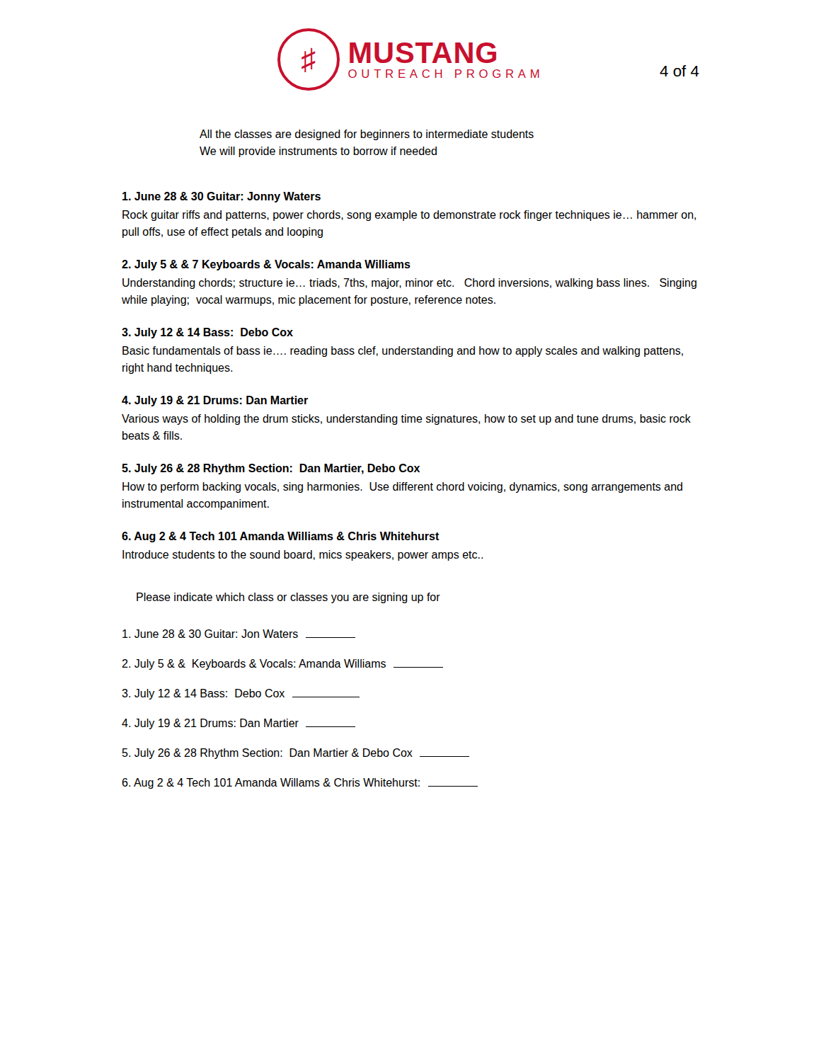♯
MUSTANG OUTREACH PROGRAM
4 of 4
All the classes are designed for beginners to intermediate students
We will provide instruments to borrow if needed
1. June 28 & 30 Guitar: Jonny Waters
Rock guitar riffs and patterns, power chords, song example to demonstrate rock finger techniques ie… hammer on, pull offs, use of effect petals and looping
2. July 5 & & 7 Keyboards & Vocals: Amanda Williams
Understanding chords; structure ie… triads, 7ths, major, minor etc. Chord inversions, walking bass lines. Singing while playing; vocal warmups, mic placement for posture, reference notes.
3. July 12 & 14 Bass: Debo Cox
Basic fundamentals of bass ie…. reading bass clef, understanding and how to apply scales and walking pattens, right hand techniques.
4. July 19 & 21 Drums: Dan Martier
Various ways of holding the drum sticks, understanding time signatures, how to set up and tune drums, basic rock beats & fills.
5. July 26 & 28 Rhythm Section: Dan Martier, Debo Cox
How to perform backing vocals, sing harmonies. Use different chord voicing, dynamics, song arrangements and instrumental accompaniment.
6. Aug 2 & 4 Tech 101 Amanda Williams & Chris Whitehurst
Introduce students to the sound board, mics speakers, power amps etc..
Please indicate which class or classes you are signing up for
1. June 28 & 30 Guitar: Jon Waters
2. July 5 & & Keyboards & Vocals: Amanda Williams
3. July 12 & 14 Bass: Debo Cox
4. July 19 & 21 Drums: Dan Martier
5. July 26 & 28 Rhythm Section: Dan Martier & Debo Cox
6. Aug 2 & 4 Tech 101 Amanda Willams & Chris Whitehurst: